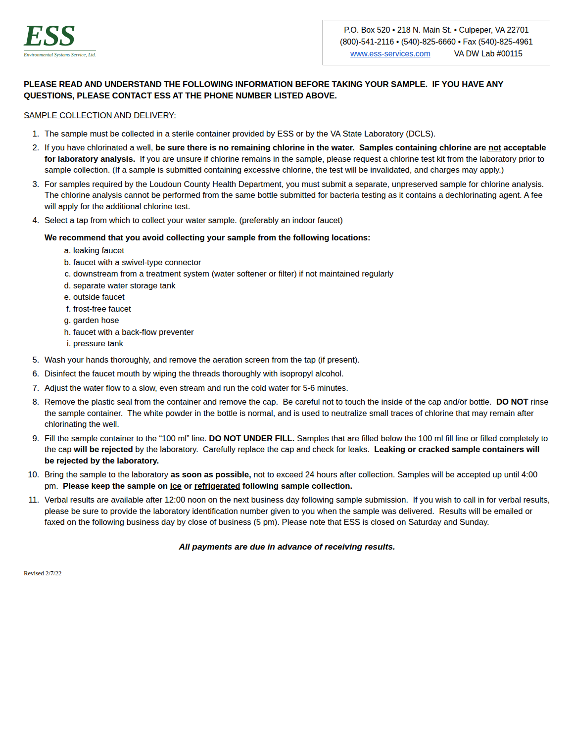ESS
Environmental Systems Service, Ltd.
P.O. Box 520 • 218 N. Main St. • Culpeper, VA 22701
(800)-541-2116 • (540)-825-6660 • Fax (540)-825-4961
www.ess-services.com VA DW Lab #00115
PLEASE READ AND UNDERSTAND THE FOLLOWING INFORMATION BEFORE TAKING YOUR SAMPLE. IF YOU HAVE ANY QUESTIONS, PLEASE CONTACT ESS AT THE PHONE NUMBER LISTED ABOVE.
SAMPLE COLLECTION AND DELIVERY:
The sample must be collected in a sterile container provided by ESS or by the VA State Laboratory (DCLS).
If you have chlorinated a well, be sure there is no remaining chlorine in the water. Samples containing chlorine are not acceptable for laboratory analysis. If you are unsure if chlorine remains in the sample, please request a chlorine test kit from the laboratory prior to sample collection. (If a sample is submitted containing excessive chlorine, the test will be invalidated, and charges may apply.)
For samples required by the Loudoun County Health Department, you must submit a separate, unpreserved sample for chlorine analysis. The chlorine analysis cannot be performed from the same bottle submitted for bacteria testing as it contains a dechlorinating agent. A fee will apply for the additional chlorine test.
Select a tap from which to collect your water sample. (preferably an indoor faucet)
We recommend that you avoid collecting your sample from the following locations:
leaking faucet
faucet with a swivel-type connector
downstream from a treatment system (water softener or filter) if not maintained regularly
separate water storage tank
outside faucet
frost-free faucet
garden hose
faucet with a back-flow preventer
pressure tank
Wash your hands thoroughly, and remove the aeration screen from the tap (if present).
Disinfect the faucet mouth by wiping the threads thoroughly with isopropyl alcohol.
Adjust the water flow to a slow, even stream and run the cold water for 5-6 minutes.
Remove the plastic seal from the container and remove the cap. Be careful not to touch the inside of the cap and/or bottle. DO NOT rinse the sample container. The white powder in the bottle is normal, and is used to neutralize small traces of chlorine that may remain after chlorinating the well.
Fill the sample container to the “100 ml” line. DO NOT UNDER FILL. Samples that are filled below the 100 ml fill line or filled completely to the cap will be rejected by the laboratory. Carefully replace the cap and check for leaks. Leaking or cracked sample containers will be rejected by the laboratory.
Bring the sample to the laboratory as soon as possible, not to exceed 24 hours after collection. Samples will be accepted up until 4:00 pm. Please keep the sample on ice or refrigerated following sample collection.
Verbal results are available after 12:00 noon on the next business day following sample submission. If you wish to call in for verbal results, please be sure to provide the laboratory identification number given to you when the sample was delivered. Results will be emailed or faxed on the following business day by close of business (5 pm). Please note that ESS is closed on Saturday and Sunday.
All payments are due in advance of receiving results.
Revised 2/7/22